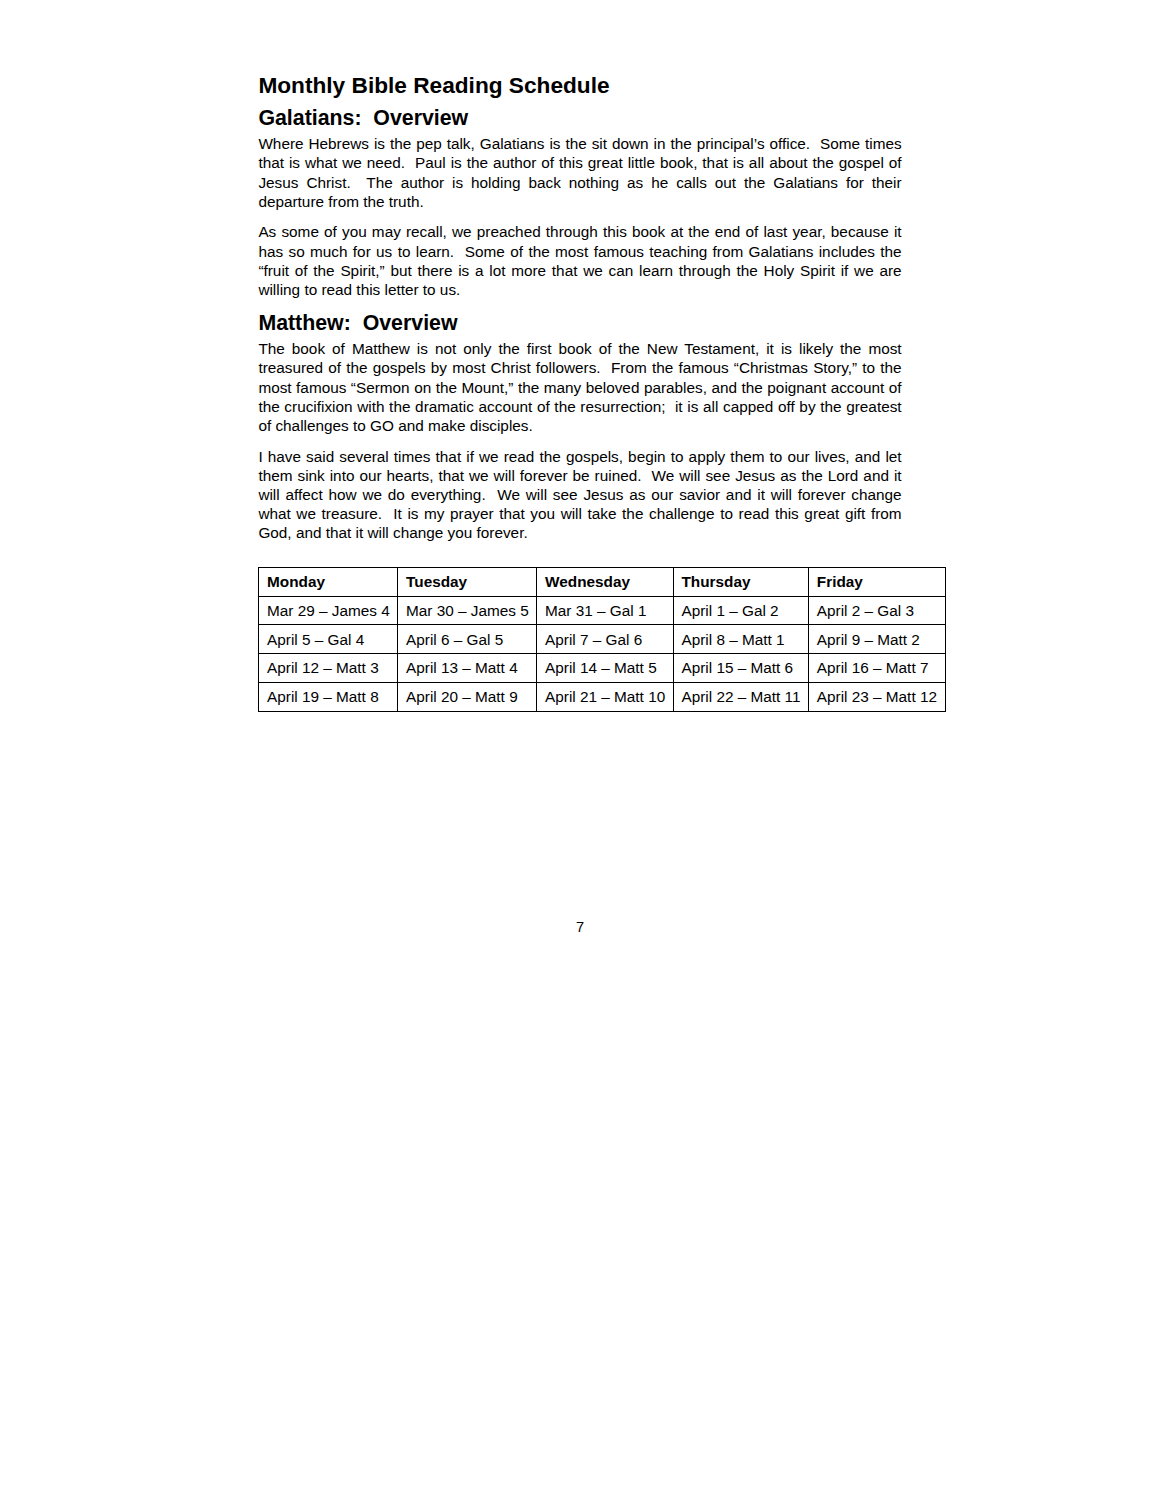Monthly Bible Reading Schedule
Galatians: Overview
Where Hebrews is the pep talk, Galatians is the sit down in the principal’s office. Some times that is what we need. Paul is the author of this great little book, that is all about the gospel of Jesus Christ. The author is holding back nothing as he calls out the Galatians for their departure from the truth.
As some of you may recall, we preached through this book at the end of last year, because it has so much for us to learn. Some of the most famous teaching from Galatians includes the “fruit of the Spirit,” but there is a lot more that we can learn through the Holy Spirit if we are willing to read this letter to us.
Matthew: Overview
The book of Matthew is not only the first book of the New Testament, it is likely the most treasured of the gospels by most Christ followers. From the famous “Christmas Story,” to the most famous “Sermon on the Mount,” the many beloved parables, and the poignant account of the crucifixion with the dramatic account of the resurrection; it is all capped off by the greatest of challenges to GO and make disciples.
I have said several times that if we read the gospels, begin to apply them to our lives, and let them sink into our hearts, that we will forever be ruined. We will see Jesus as the Lord and it will affect how we do everything. We will see Jesus as our savior and it will forever change what we treasure. It is my prayer that you will take the challenge to read this great gift from God, and that it will change you forever.
| Monday | Tuesday | Wednesday | Thursday | Friday |
| --- | --- | --- | --- | --- |
| Mar 29 – James 4 | Mar 30 – James 5 | Mar 31 – Gal 1 | April 1 – Gal 2 | April 2 – Gal 3 |
| April 5 – Gal 4 | April 6 – Gal 5 | April 7 – Gal 6 | April 8 – Matt 1 | April 9 – Matt 2 |
| April 12 – Matt 3 | April 13 – Matt 4 | April 14 – Matt 5 | April 15 – Matt 6 | April 16 – Matt 7 |
| April 19 – Matt 8 | April 20 – Matt 9 | April 21 – Matt 10 | April 22 – Matt 11 | April 23 – Matt 12 |
7